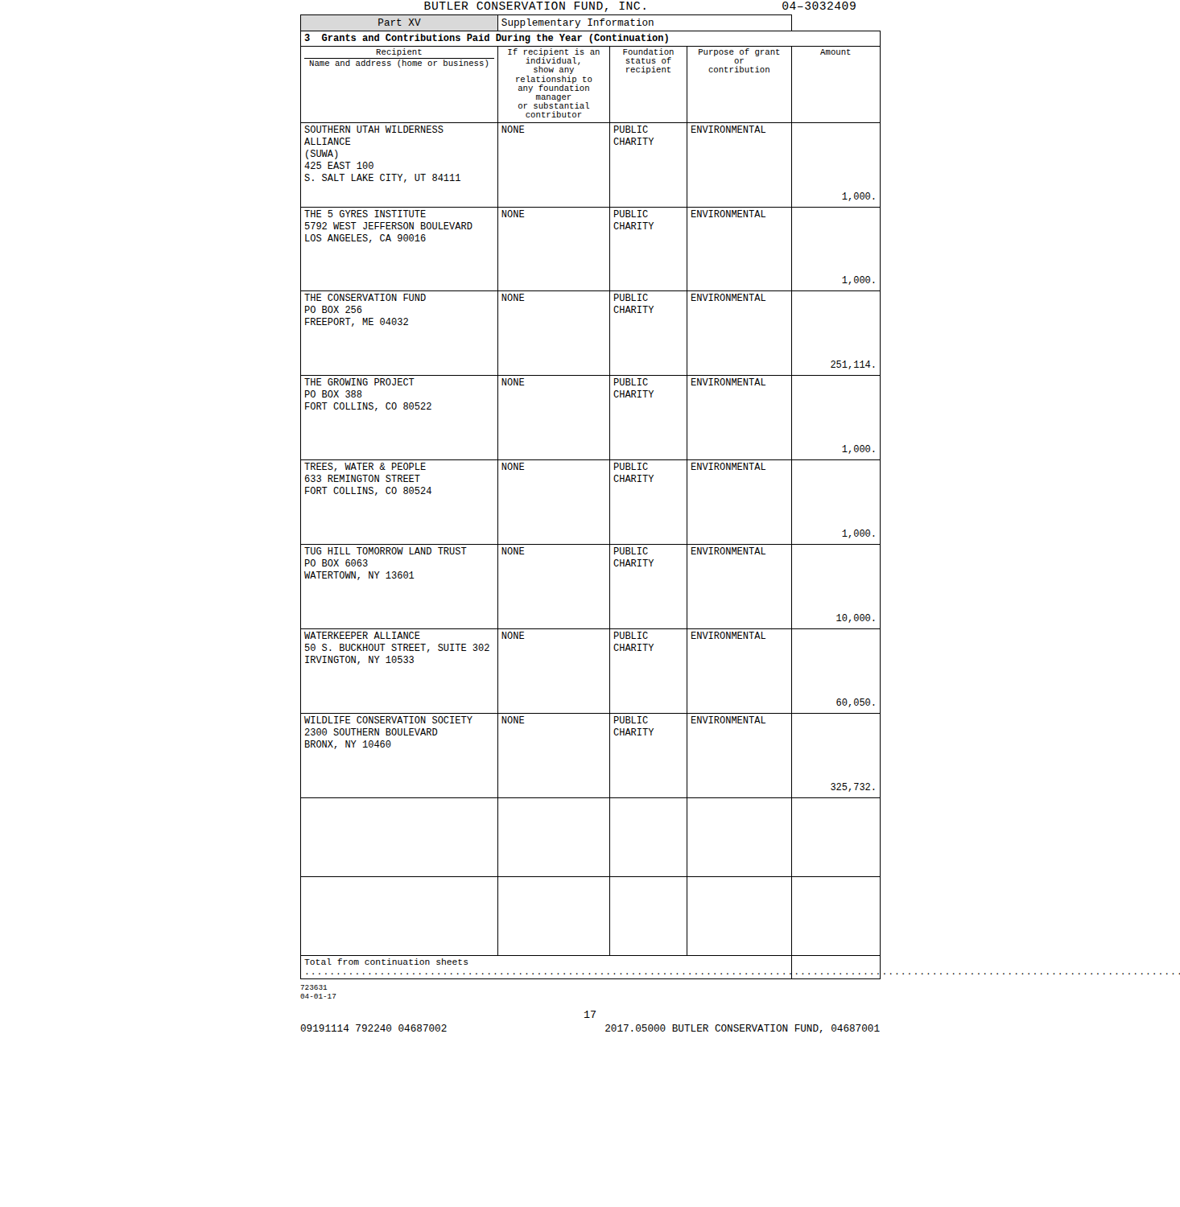BUTLER CONSERVATION FUND, INC.
04–3032409
| Part XV | Supplementary Information | |
| 3 Grants and Contributions Paid During the Year (Continuation) |
| Recipient Name and address (home or business) | If recipient is an individual, show any relationship to any foundation manager or substantial contributor | Foundation status of recipient | Purpose of grant or contribution | Amount |
| SOUTHERN UTAH WILDERNESS ALLIANCE (SUWA) 425 EAST 100 S. SALT LAKE CITY, UT 84111 | NONE | PUBLIC CHARITY | ENVIRONMENTAL | 1,000. |
| THE 5 GYRES INSTITUTE 5792 WEST JEFFERSON BOULEVARD LOS ANGELES, CA 90016 | NONE | PUBLIC CHARITY | ENVIRONMENTAL | 1,000. |
| THE CONSERVATION FUND PO BOX 256 FREEPORT, ME 04032 | NONE | PUBLIC CHARITY | ENVIRONMENTAL | 251,114. |
| THE GROWING PROJECT PO BOX 388 FORT COLLINS, CO 80522 | NONE | PUBLIC CHARITY | ENVIRONMENTAL | 1,000. |
| TREES, WATER & PEOPLE 633 REMINGTON STREET FORT COLLINS, CO 80524 | NONE | PUBLIC CHARITY | ENVIRONMENTAL | 1,000. |
| TUG HILL TOMORROW LAND TRUST PO BOX 6063 WATERTOWN, NY 13601 | NONE | PUBLIC CHARITY | ENVIRONMENTAL | 10,000. |
| WATERKEEPER ALLIANCE 50 S. BUCKHOUT STREET, SUITE 302 IRVINGTON, NY 10533 | NONE | PUBLIC CHARITY | ENVIRONMENTAL | 60,050. |
| WILDLIFE CONSERVATION SOCIETY 2300 SOUTHERN BOULEVARD BRONX, NY 10460 | NONE | PUBLIC CHARITY | ENVIRONMENTAL | 325,732. |
| Total from continuation sheets .................................................................................................................................................. | |
723631
04-01-17
17
09191114 792240 04687002
2017.05000 BUTLER CONSERVATION FUND, 04687001